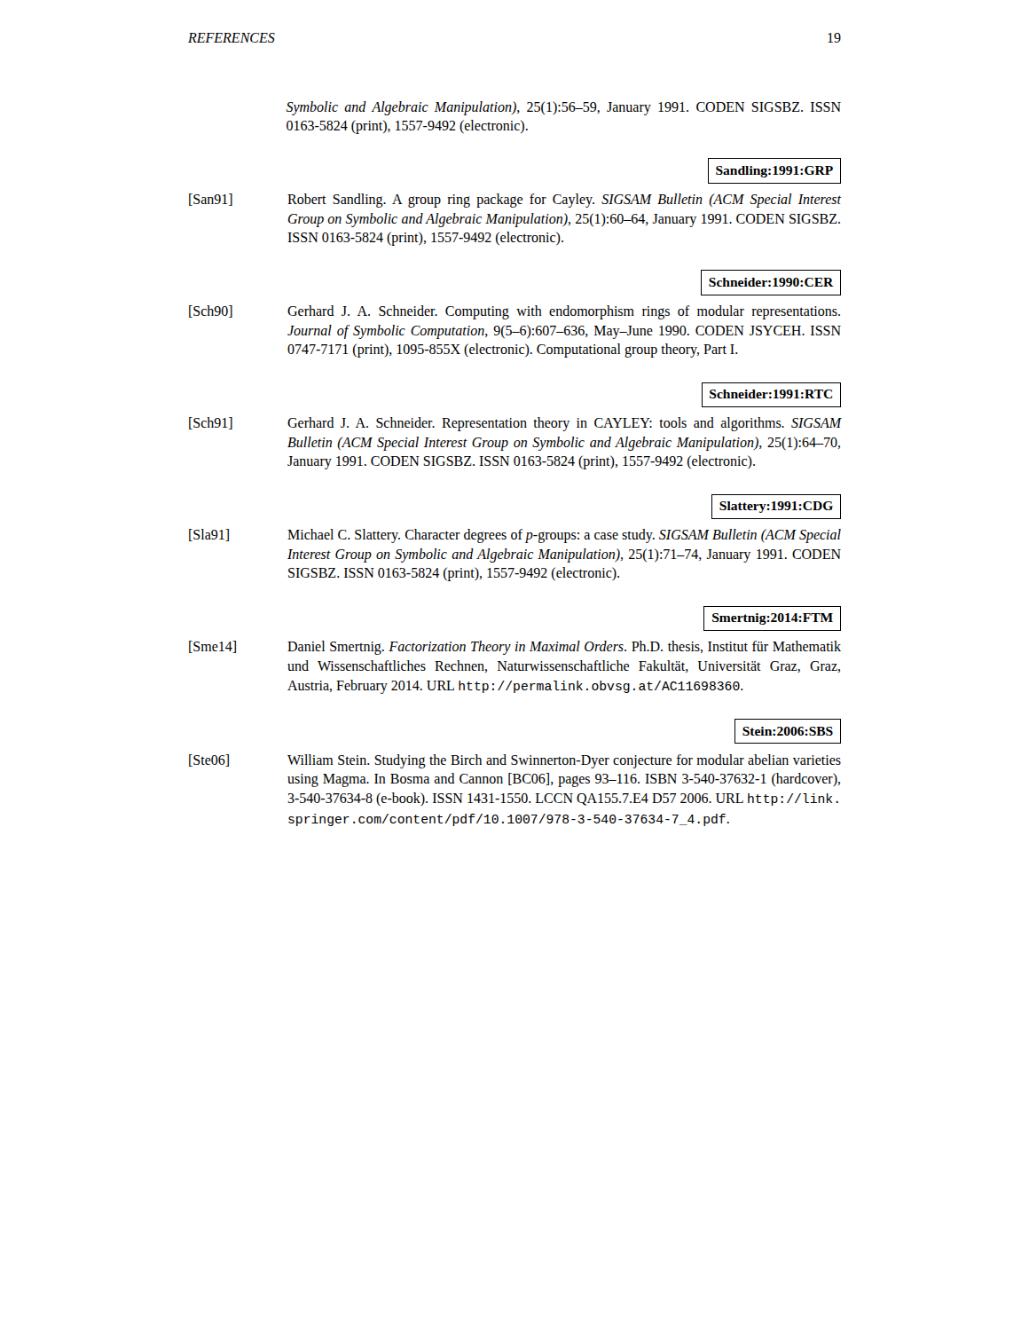REFERENCES 19
Symbolic and Algebraic Manipulation), 25(1):56–59, January 1991. CODEN SIGSBZ. ISSN 0163-5824 (print), 1557-9492 (electronic).
Sandling:1991:GRP
[San91]
Robert Sandling. A group ring package for Cayley. SIGSAM Bulletin (ACM Special Interest Group on Symbolic and Algebraic Manipulation), 25(1):60–64, January 1991. CODEN SIGSBZ. ISSN 0163-5824 (print), 1557-9492 (electronic).
Schneider:1990:CER
[Sch90]
Gerhard J. A. Schneider. Computing with endomorphism rings of modular representations. Journal of Symbolic Computation, 9(5–6):607–636, May–June 1990. CODEN JSYCEH. ISSN 0747-7171 (print), 1095-855X (electronic). Computational group theory, Part I.
Schneider:1991:RTC
[Sch91]
Gerhard J. A. Schneider. Representation theory in CAYLEY: tools and algorithms. SIGSAM Bulletin (ACM Special Interest Group on Symbolic and Algebraic Manipulation), 25(1):64–70, January 1991. CODEN SIGSBZ. ISSN 0163-5824 (print), 1557-9492 (electronic).
Slattery:1991:CDG
[Sla91]
Michael C. Slattery. Character degrees of p-groups: a case study. SIGSAM Bulletin (ACM Special Interest Group on Symbolic and Algebraic Manipulation), 25(1):71–74, January 1991. CODEN SIGSBZ. ISSN 0163-5824 (print), 1557-9492 (electronic).
Smertnig:2014:FTM
[Sme14]
Daniel Smertnig. Factorization Theory in Maximal Orders. Ph.D. thesis, Institut für Mathematik und Wissenschaftliches Rechnen, Naturwissenschaftliche Fakultät, Universität Graz, Graz, Austria, February 2014. URL http://permalink.obvsg.at/AC11698360.
Stein:2006:SBS
[Ste06]
William Stein. Studying the Birch and Swinnerton-Dyer conjecture for modular abelian varieties using Magma. In Bosma and Cannon [BC06], pages 93–116. ISBN 3-540-37632-1 (hardcover), 3-540-37634-8 (e-book). ISSN 1431-1550. LCCN QA155.7.E4 D57 2006. URL http://link.springer.com/content/pdf/10.1007/978-3-540-37634-7_4.pdf.